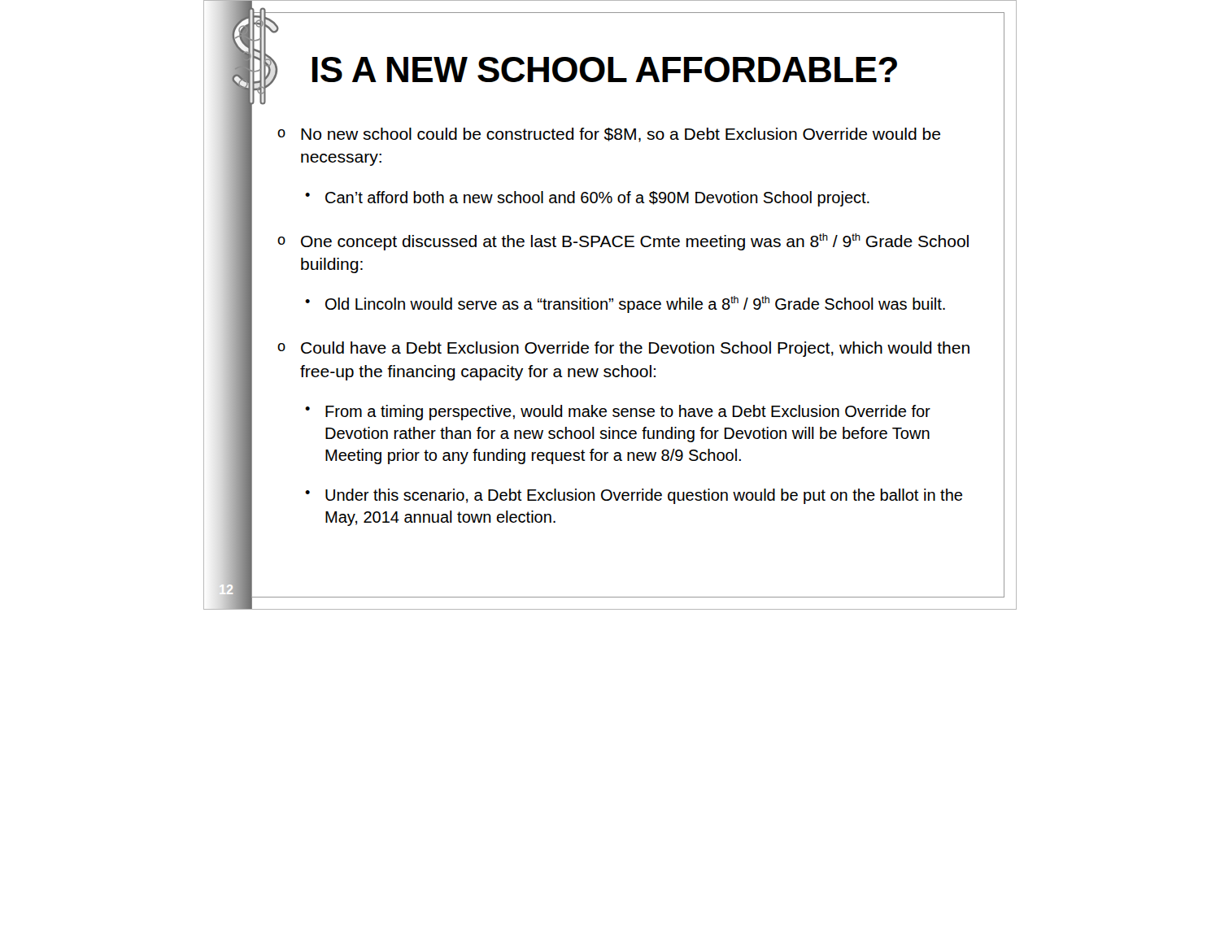IS A NEW SCHOOL AFFORDABLE?
No new school could be constructed for $8M, so a Debt Exclusion Override would be necessary:
Can’t afford both a new school and 60% of a $90M Devotion School project.
One concept discussed at the last B-SPACE Cmte meeting was an 8th / 9th Grade School building:
Old Lincoln would serve as a “transition” space while a 8th / 9th Grade School was built.
Could have a Debt Exclusion Override for the Devotion School Project, which would then free-up the financing capacity for a new school:
From a timing perspective, would make sense to have a Debt Exclusion Override for Devotion rather than for a new school since funding for Devotion will be before Town Meeting prior to any funding request for a new 8/9 School.
Under this scenario, a Debt Exclusion Override question would be put on the ballot in the May, 2014 annual town election.
12